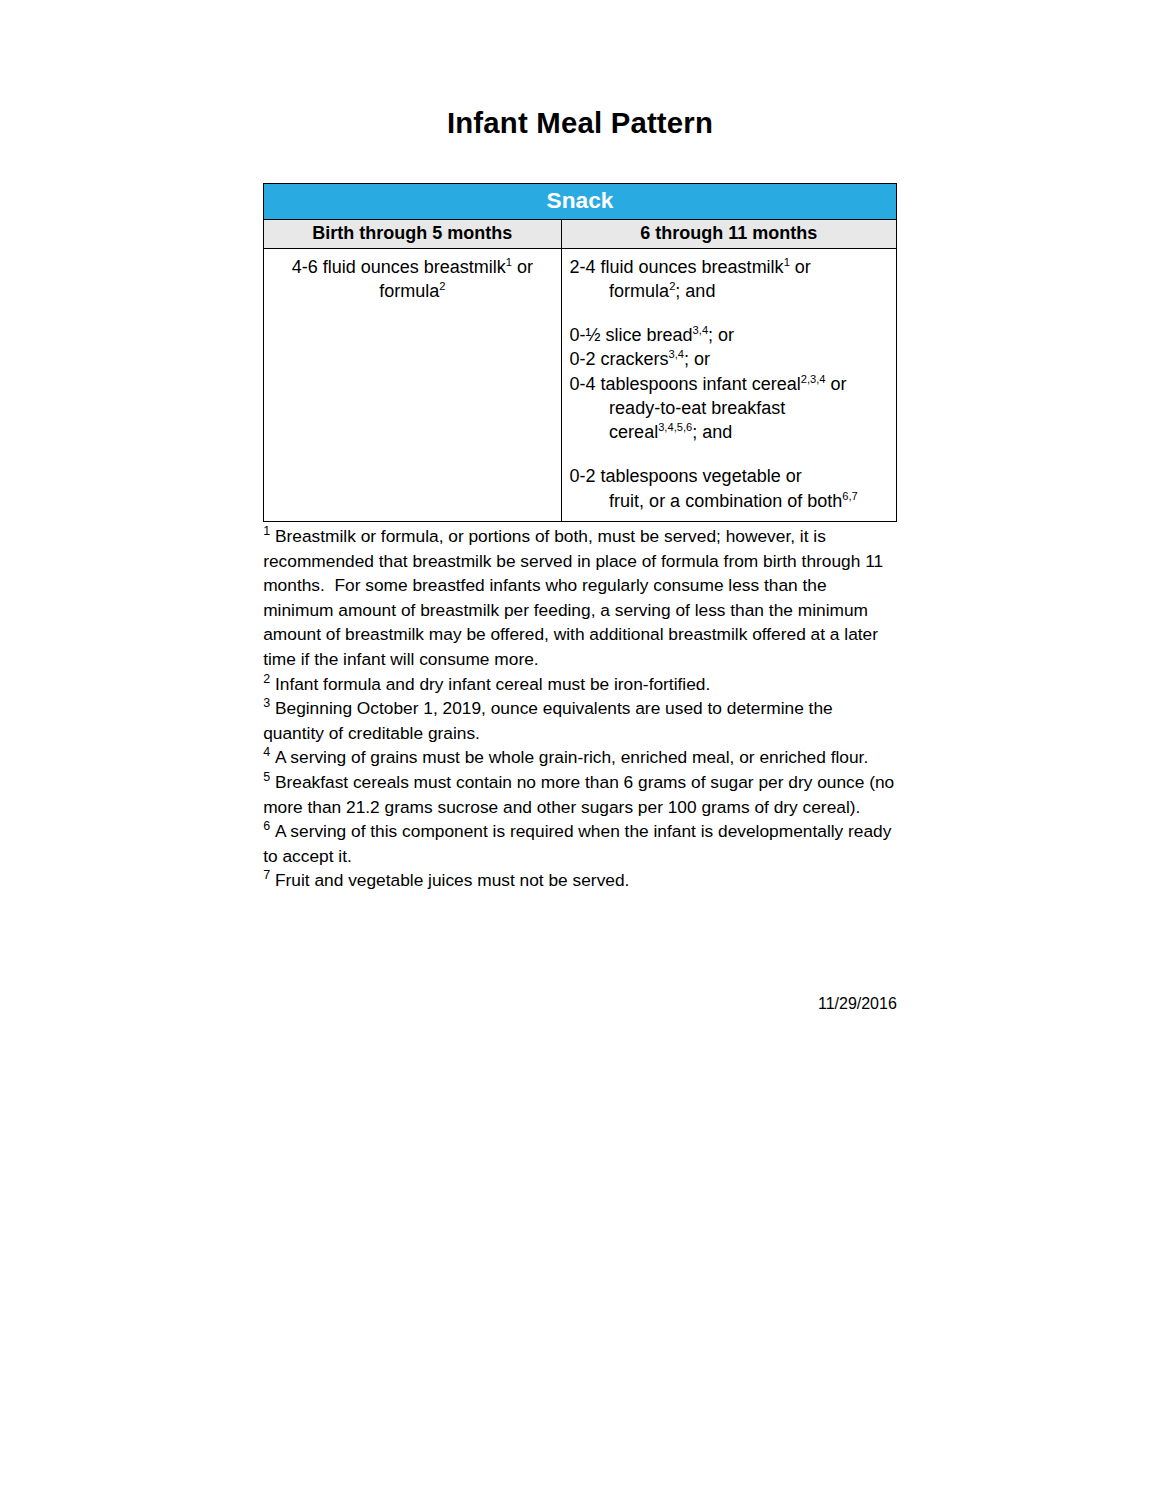Infant Meal Pattern
| Snack |
| --- |
| Birth through 5 months | 6 through 11 months |
| 4-6 fluid ounces breastmilk 1 or formula 2 | 2-4 fluid ounces breastmilk 1 or formula 2 ; and 0-½ slice bread 3,4 ; or 0-2 crackers 3,4 ; or 0-4 tablespoons infant cereal 2,3,4 or ready-to-eat breakfast cereal 3,4,5,6 ; and 0-2 tablespoons vegetable or fruit, or a combination of both 6,7 |
1 Breastmilk or formula, or portions of both, must be served; however, it is recommended that breastmilk be served in place of formula from birth through 11 months. For some breastfed infants who regularly consume less than the minimum amount of breastmilk per feeding, a serving of less than the minimum amount of breastmilk may be offered, with additional breastmilk offered at a later time if the infant will consume more.
2 Infant formula and dry infant cereal must be iron-fortified.
3 Beginning October 1, 2019, ounce equivalents are used to determine the quantity of creditable grains.
4 A serving of grains must be whole grain-rich, enriched meal, or enriched flour.
5 Breakfast cereals must contain no more than 6 grams of sugar per dry ounce (no more than 21.2 grams sucrose and other sugars per 100 grams of dry cereal).
6 A serving of this component is required when the infant is developmentally ready to accept it.
7 Fruit and vegetable juices must not be served.
11/29/2016